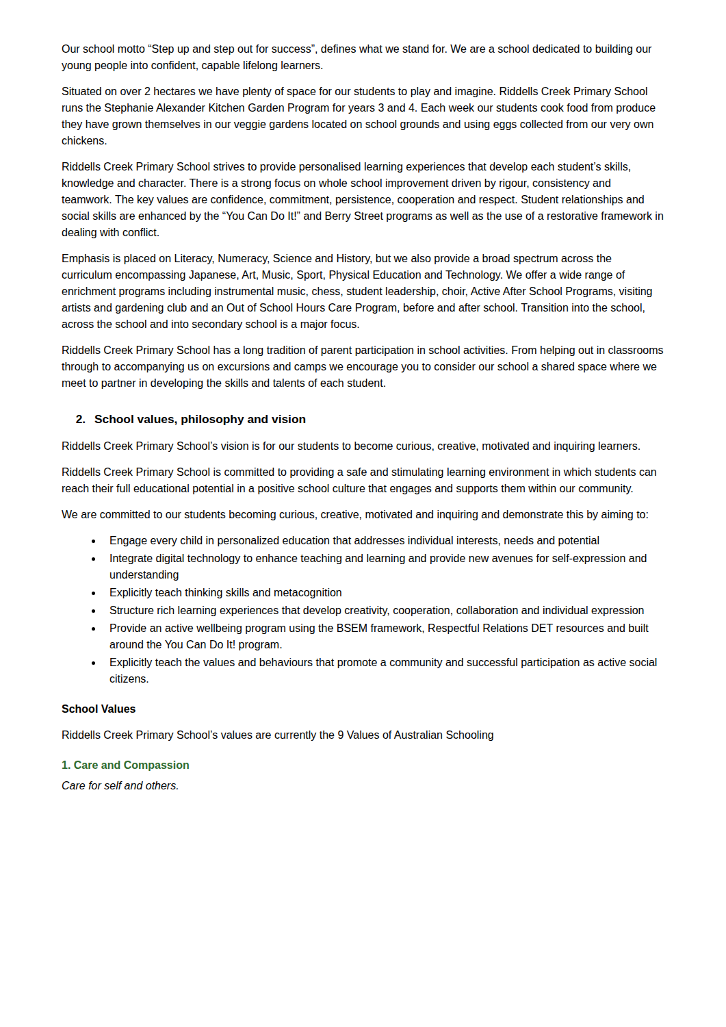Our school motto “Step up and step out for success”, defines what we stand for. We are a school dedicated to building our young people into confident, capable lifelong learners.
Situated on over 2 hectares we have plenty of space for our students to play and imagine. Riddells Creek Primary School runs the Stephanie Alexander Kitchen Garden Program for years 3 and 4. Each week our students cook food from produce they have grown themselves in our veggie gardens located on school grounds and using eggs collected from our very own chickens.
Riddells Creek Primary School strives to provide personalised learning experiences that develop each student’s skills, knowledge and character. There is a strong focus on whole school improvement driven by rigour, consistency and teamwork. The key values are confidence, commitment, persistence, cooperation and respect. Student relationships and social skills are enhanced by the “You Can Do It!” and Berry Street programs as well as the use of a restorative framework in dealing with conflict.
Emphasis is placed on Literacy, Numeracy, Science and History, but we also provide a broad spectrum across the curriculum encompassing Japanese, Art, Music, Sport, Physical Education and Technology. We offer a wide range of enrichment programs including instrumental music, chess, student leadership, choir, Active After School Programs, visiting artists and gardening club and an Out of School Hours Care Program, before and after school. Transition into the school, across the school and into secondary school is a major focus.
Riddells Creek Primary School has a long tradition of parent participation in school activities. From helping out in classrooms through to accompanying us on excursions and camps we encourage you to consider our school a shared space where we meet to partner in developing the skills and talents of each student.
School values, philosophy and vision
Riddells Creek Primary School’s vision is for our students to become curious, creative, motivated and inquiring learners.
Riddells Creek Primary School is committed to providing a safe and stimulating learning environment in which students can reach their full educational potential in a positive school culture that engages and supports them within our community.
We are committed to our students becoming curious, creative, motivated and inquiring and demonstrate this by aiming to:
Engage every child in personalized education that addresses individual interests, needs and potential
Integrate digital technology to enhance teaching and learning and provide new avenues for self-expression and understanding
Explicitly teach thinking skills and metacognition
Structure rich learning experiences that develop creativity, cooperation, collaboration and individual expression
Provide an active wellbeing program using the BSEM framework, Respectful Relations DET resources and built around the You Can Do It! program.
Explicitly teach the values and behaviours that promote a community and successful participation as active social citizens.
School Values
Riddells Creek Primary School’s values are currently the 9 Values of Australian Schooling
1. Care and Compassion
Care for self and others.